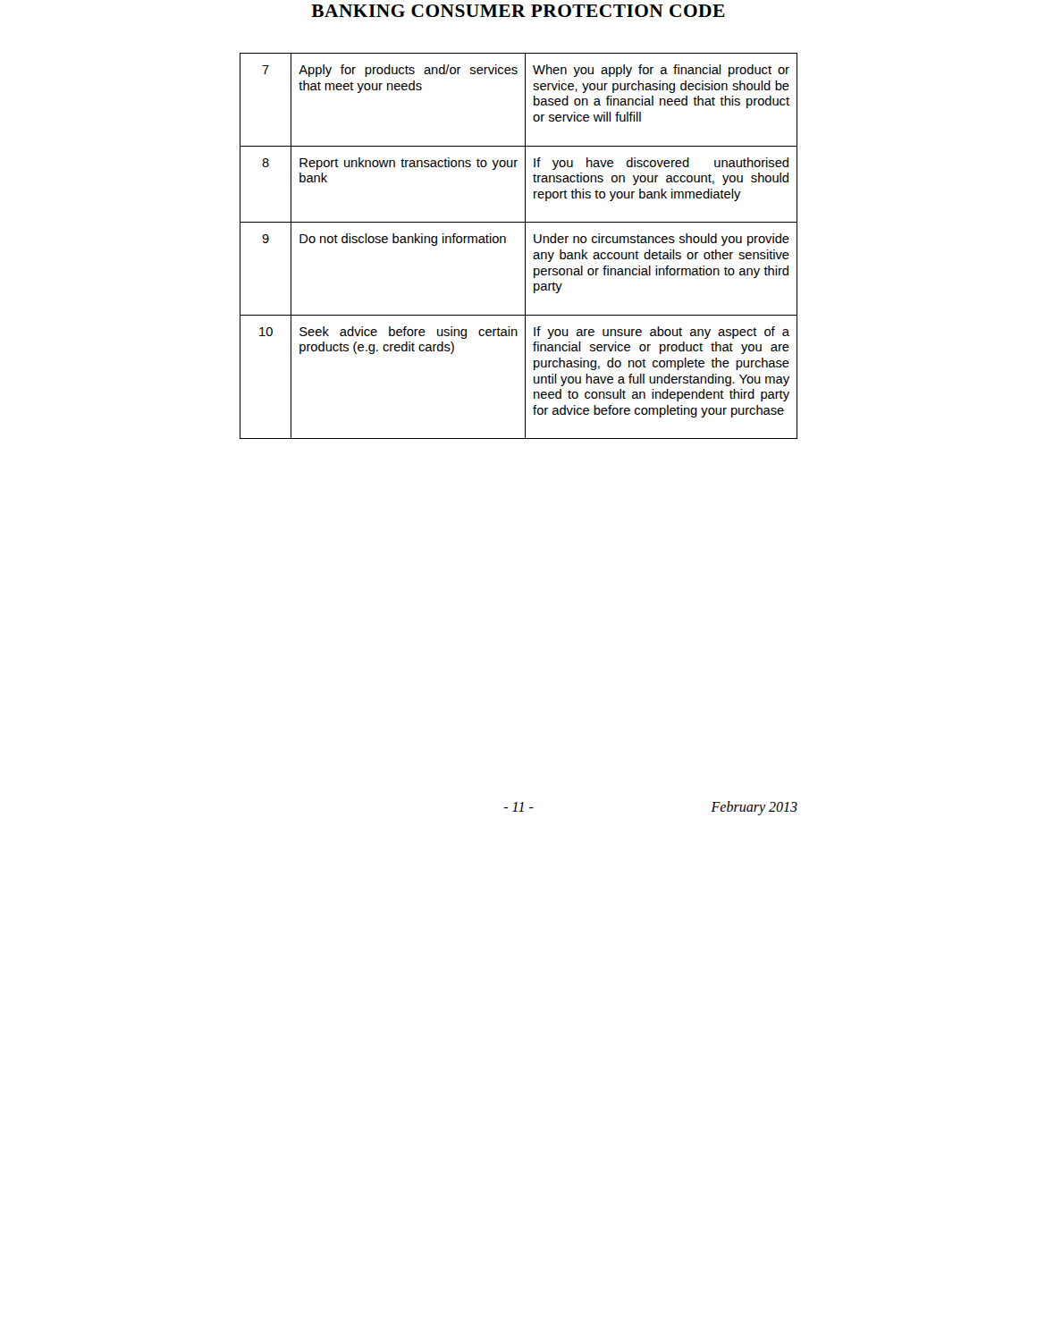BANKING CONSUMER PROTECTION CODE
| 7 | Apply for products and/or services that meet your needs | When you apply for a financial product or service, your purchasing decision should be based on a financial need that this product or service will fulfill |
| 8 | Report unknown transactions to your bank | If you have discovered unauthorised transactions on your account, you should report this to your bank immediately |
| 9 | Do not disclose banking information | Under no circumstances should you provide any bank account details or other sensitive personal or financial information to any third party |
| 10 | Seek advice before using certain products (e.g. credit cards) | If you are unsure about any aspect of a financial service or product that you are purchasing, do not complete the purchase until you have a full understanding. You may need to consult an independent third party for advice before completing your purchase |
- 11 -
February 2013